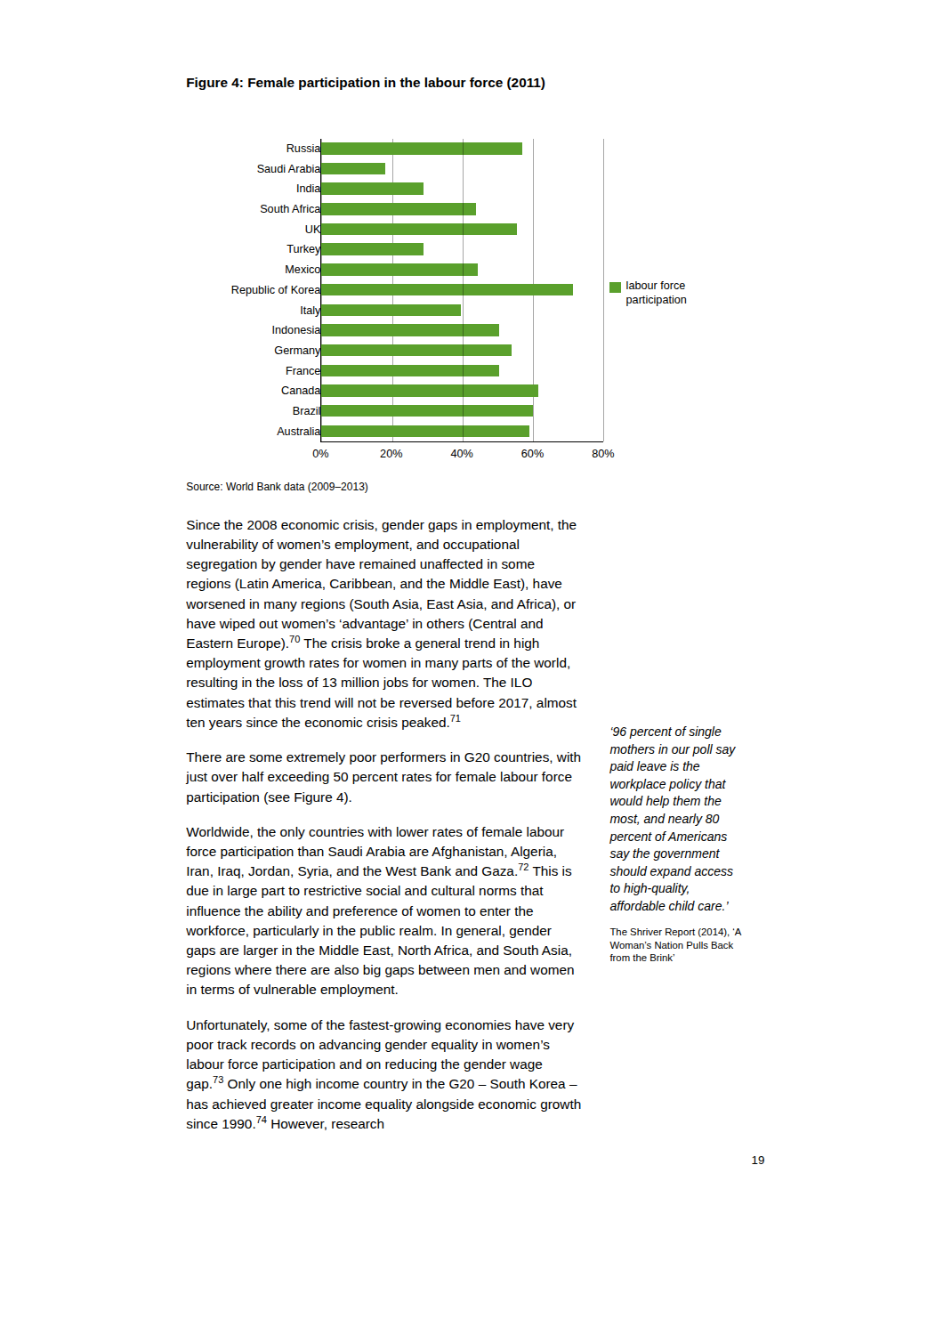Figure 4: Female participation in the labour force (2011)
| Russia | |
| Saudi Arabia | |
| India | |
| South Africa | |
| UK | |
| Turkey | |
| Mexico | |
| Republic of Korea | |
| Italy | |
| Indonesia | |
| Germany | |
| France | |
| Canada | |
| Brazil | |
| Australia | |
0% 20% 40% 60% 80%
labour force
participation
Source: World Bank data (2009–2013)
Since the 2008 economic crisis, gender gaps in employment, the vulnerability of women’s employment, and occupational segregation by gender have remained unaffected in some regions (Latin America, Caribbean, and the Middle East), have worsened in many regions (South Asia, East Asia, and Africa), or have wiped out women’s ‘advantage’ in others (Central and Eastern Europe).70 The crisis broke a general trend in high employment growth rates for women in many parts of the world, resulting in the loss of 13 million jobs for women. The ILO estimates that this trend will not be reversed before 2017, almost ten years since the economic crisis peaked.71
There are some extremely poor performers in G20 countries, with just over half exceeding 50 percent rates for female labour force participation (see Figure 4).
Worldwide, the only countries with lower rates of female labour force participation than Saudi Arabia are Afghanistan, Algeria, Iran, Iraq, Jordan, Syria, and the West Bank and Gaza.72 This is due in large part to restrictive social and cultural norms that influence the ability and preference of women to enter the workforce, particularly in the public realm. In general, gender gaps are larger in the Middle East, North Africa, and South Asia, regions where there are also big gaps between men and women in terms of vulnerable employment.
Unfortunately, some of the fastest-growing economies have very poor track records on advancing gender equality in women’s labour force participation and on reducing the gender wage gap.73 Only one high income country in the G20 – South Korea – has achieved greater income equality alongside economic growth since 1990.74 However, research
‘96 percent of single mothers in our poll say paid leave is the workplace policy that would help them the most, and nearly 80 percent of Americans say the government should expand access to high-quality, affordable child care.’
The Shriver Report (2014), ‘A Woman’s Nation Pulls Back from the Brink’
19